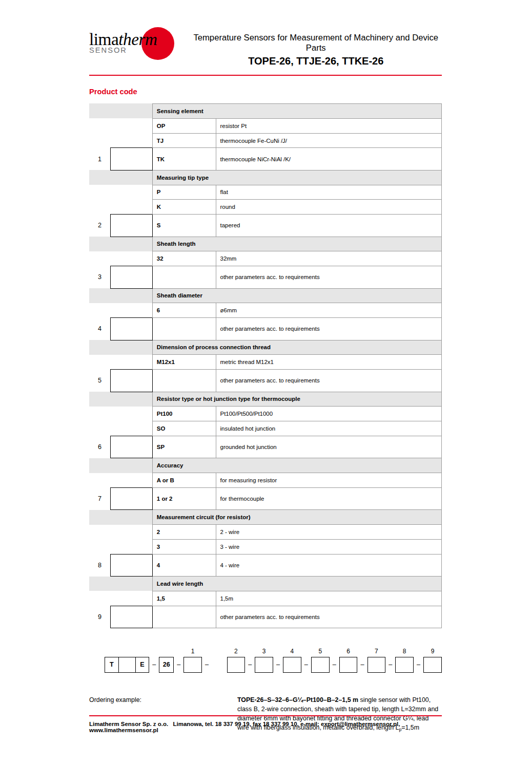lima therm
SENSOR
Temperature Sensors for Measurement of Machinery and Device Parts
TOPE-26, TTJE-26, TTKE-26
Product code
| | | Sensing element |
| | | OP | resistor Pt |
| | | TJ | thermocouple Fe-CuNi /J/ |
| 1 | | TK | thermocouple NiCr-NiAl /K/ |
| | | Measuring tip type |
| | | P | flat |
| | | K | round |
| 2 | | S | tapered |
| | | Sheath length |
| | | 32 | 32mm |
| 3 | | | other parameters acc. to requirements |
| | | Sheath diameter |
| | | 6 | ø6mm |
| 4 | | | other parameters acc. to requirements |
| | | Dimension of process connection thread |
| | | M12x1 | metric thread M12x1 |
| 5 | | | other parameters acc. to requirements |
| | | Resistor type or hot junction type for thermocouple |
| | | Pt100 | Pt100/Pt500/Pt1000 |
| | | SO | insulated hot junction |
| 6 | | SP | grounded hot junction |
| | | Accuracy |
| | | A or B | for measuring resistor |
| 7 | | 1 or 2 | for thermocouple |
| | | Measurement circuit (for resistor) |
| | | 2 | 2 - wire |
| | | 3 | 3 - wire |
| 8 | | 4 | 4 - wire |
| | | Lead wire length |
| | | 1,5 | 1,5m |
| 9 | | | other parameters acc. to requirements |
| | | | | | | 1 | | | | 2 | | 3 | | 4 | | 5 | | 6 | | 7 | | 8 | | 9 |
| T | | E | – | 26 | – | | – | | | | – | | – | | – | | – | | – | | – | | – | |
Ordering example:
TOPE-26–S–32–6–G¼–Pt100–B–2–1,5 m single sensor with Pt100, class B, 2-wire connection, sheath with tapered tip, length L=32mm and diameter 6mm with bayonet fitting and threaded connector G¼, lead wire with fiberglass insulation, metallic overbraid, length Lp=1,5m
Limatherm Sensor Sp. z o.o. Limanowa, tel. 18 337 99 19, fax 18 337 99 10, e-mail: export@limathermsensor.pl, www.limathermsensor.pl